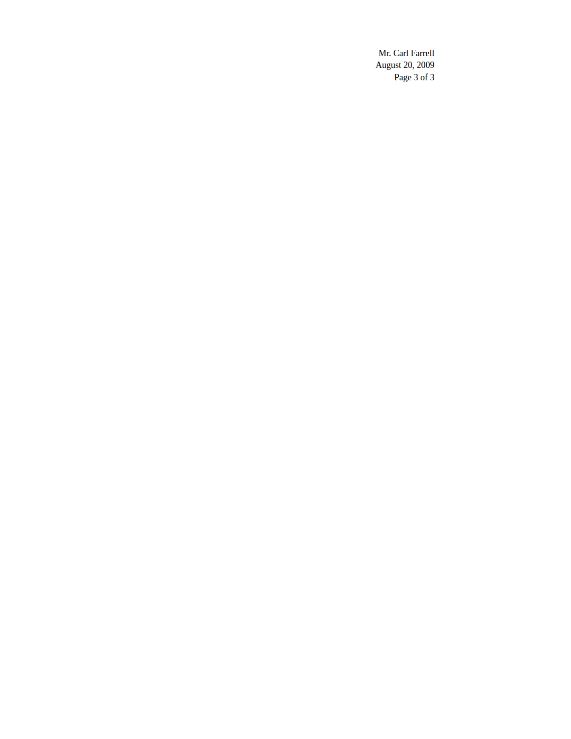Mr. Carl Farrell August 20, 2009 Page 3 of 3